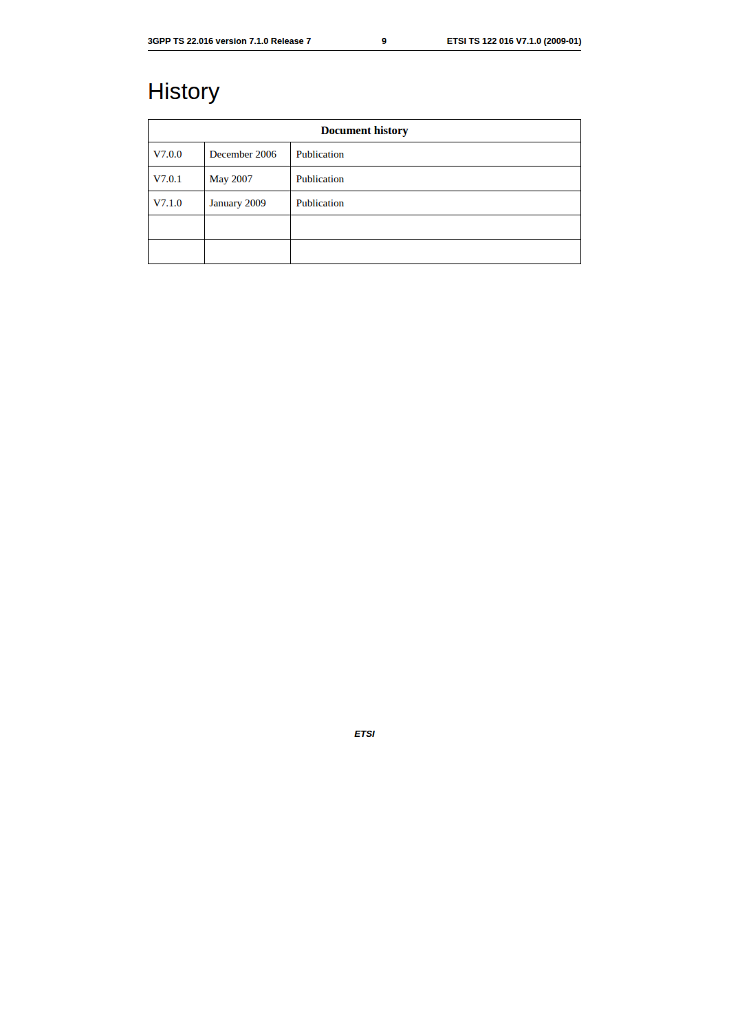3GPP TS 22.016 version 7.1.0 Release 7
9
ETSI TS 122 016 V7.1.0 (2009-01)
History
| Document history |
| --- |
| V7.0.0 | December 2006 | Publication |
| V7.0.1 | May 2007 | Publication |
| V7.1.0 | January 2009 | Publication |
ETSI